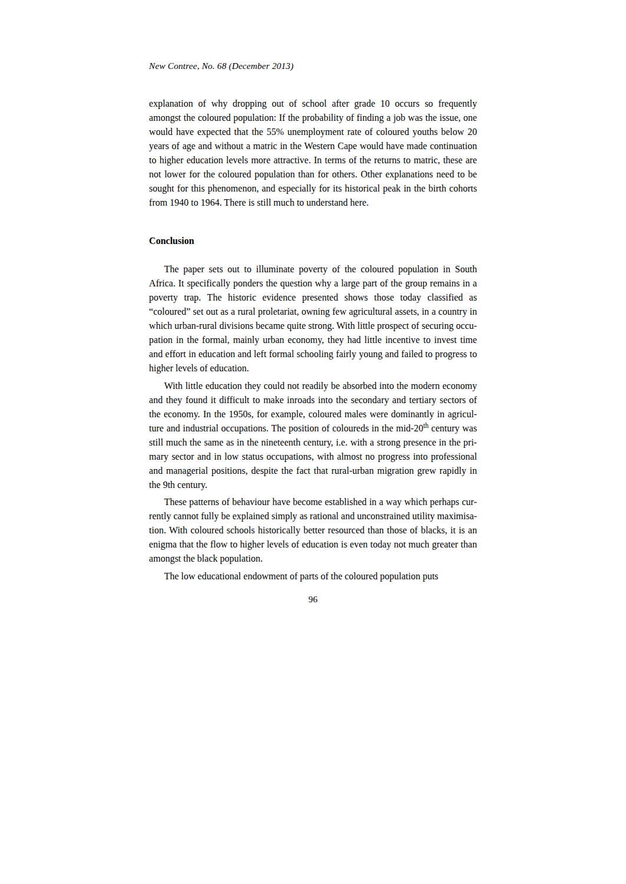New Contree, No. 68 (December 2013)
explanation of why dropping out of school after grade 10 occurs so frequently amongst the coloured population: If the probability of finding a job was the issue, one would have expected that the 55% unemployment rate of coloured youths below 20 years of age and without a matric in the Western Cape would have made continuation to higher education levels more attractive. In terms of the returns to matric, these are not lower for the coloured population than for others. Other explanations need to be sought for this phenomenon, and especially for its historical peak in the birth cohorts from 1940 to 1964. There is still much to understand here.
Conclusion
The paper sets out to illuminate poverty of the coloured population in South Africa. It specifically ponders the question why a large part of the group remains in a poverty trap. The historic evidence presented shows those today classified as “coloured” set out as a rural proletariat, owning few agricultural assets, in a country in which urban-rural divisions became quite strong. With little prospect of securing occupation in the formal, mainly urban economy, they had little incentive to invest time and effort in education and left formal schooling fairly young and failed to progress to higher levels of education.
With little education they could not readily be absorbed into the modern economy and they found it difficult to make inroads into the secondary and tertiary sectors of the economy. In the 1950s, for example, coloured males were dominantly in agriculture and industrial occupations. The position of coloureds in the mid-20th century was still much the same as in the nineteenth century, i.e. with a strong presence in the primary sector and in low status occupations, with almost no progress into professional and managerial positions, despite the fact that rural-urban migration grew rapidly in the 9th century.
These patterns of behaviour have become established in a way which perhaps currently cannot fully be explained simply as rational and unconstrained utility maximisation. With coloured schools historically better resourced than those of blacks, it is an enigma that the flow to higher levels of education is even today not much greater than amongst the black population.
The low educational endowment of parts of the coloured population puts
96